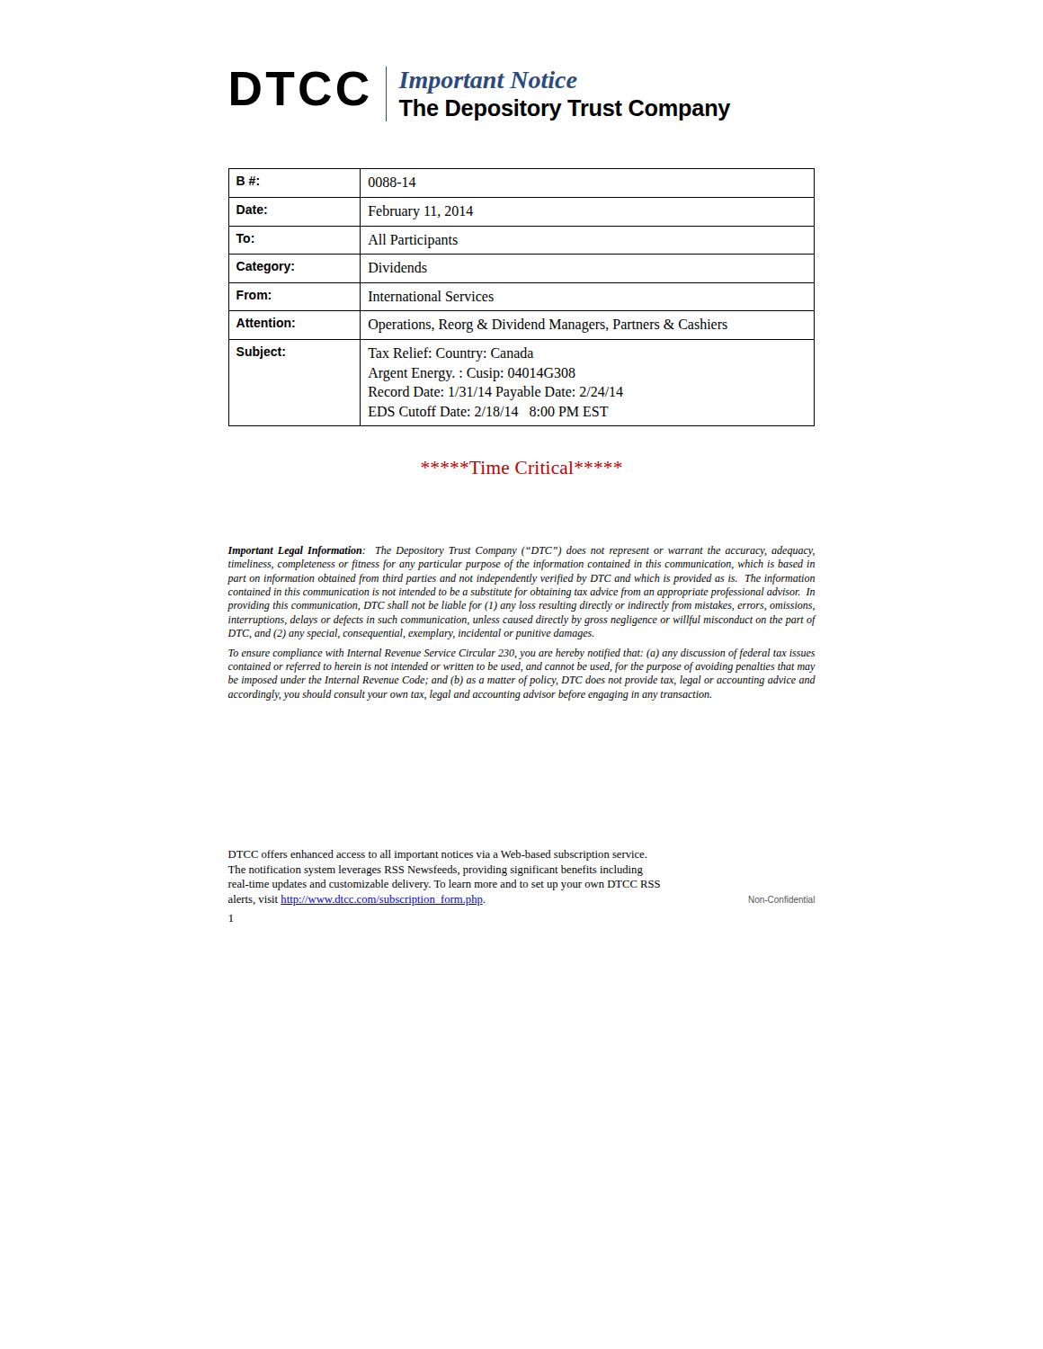DTCC
Important Notice
The Depository Trust Company
| B #: | 0088-14 |
| Date: | February 11, 2014 |
| To: | All Participants |
| Category: | Dividends |
| From: | International Services |
| Attention: | Operations, Reorg & Dividend Managers, Partners & Cashiers |
| Subject: | Tax Relief: Country: Canada Argent Energy. : Cusip: 04014G308 Record Date: 1/31/14 Payable Date: 2/24/14 EDS Cutoff Date: 2/18/14 8:00 PM EST |
*****Time Critical*****
Important Legal Information: The Depository Trust Company (“DTC”) does not represent or warrant the accuracy, adequacy, timeliness, completeness or fitness for any particular purpose of the information contained in this communication, which is based in part on information obtained from third parties and not independently verified by DTC and which is provided as is. The information contained in this communication is not intended to be a substitute for obtaining tax advice from an appropriate professional advisor. In providing this communication, DTC shall not be liable for (1) any loss resulting directly or indirectly from mistakes, errors, omissions, interruptions, delays or defects in such communication, unless caused directly by gross negligence or willful misconduct on the part of DTC, and (2) any special, consequential, exemplary, incidental or punitive damages.
To ensure compliance with Internal Revenue Service Circular 230, you are hereby notified that: (a) any discussion of federal tax issues contained or referred to herein is not intended or written to be used, and cannot be used, for the purpose of avoiding penalties that may be imposed under the Internal Revenue Code; and (b) as a matter of policy, DTC does not provide tax, legal or accounting advice and accordingly, you should consult your own tax, legal and accounting advisor before engaging in any transaction.
DTCC offers enhanced access to all important notices via a Web-based subscription service.
The notification system leverages RSS Newsfeeds, providing significant benefits including
real-time updates and customizable delivery. To learn more and to set up your own DTCC RSS
alerts, visit http://www.dtcc.com/subscription_form.php.
Non-Confidential
1